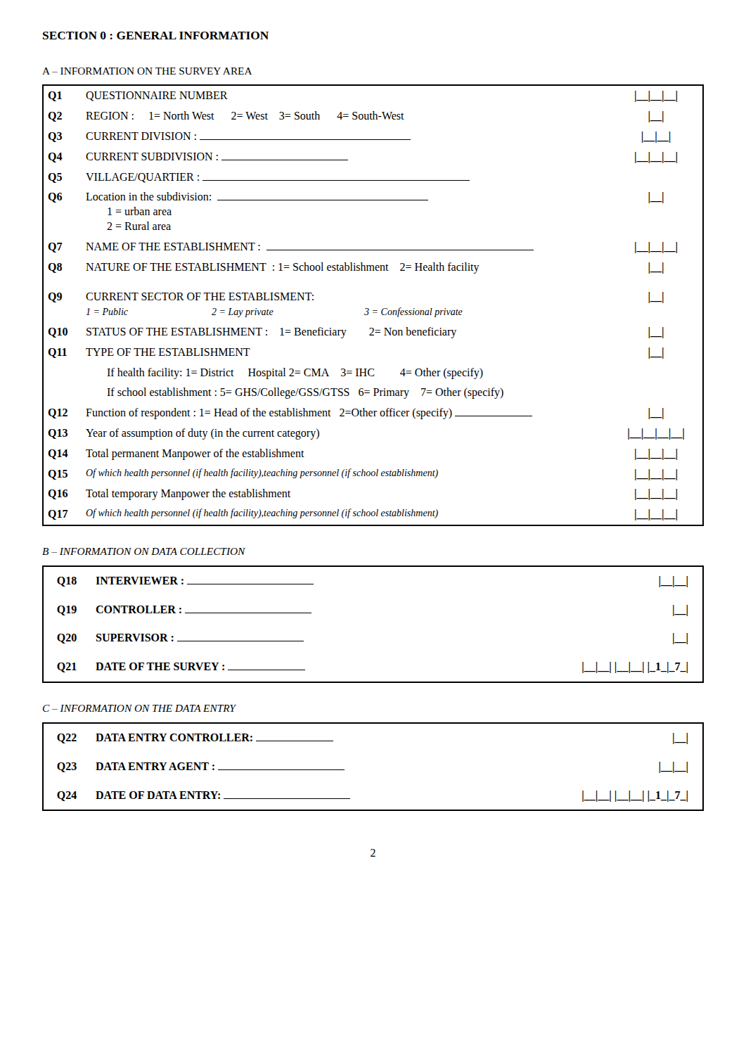SECTION 0 : GENERAL INFORMATION
A – INFORMATION ON THE SURVEY AREA
| Q1 | QUESTIONNAIRE NUMBER | /__/__/__/ |
| Q2 | REGION : 1= North West 2= West 3= South 4= South-West | /__/ |
| Q3 | CURRENT DIVISION : | /__/__/ |
| Q4 | CURRENT SUBDIVISION : | /__/__/__/ |
| Q5 | VILLAGE/QUARTIER : | |
| Q6 | Location in the subdivision: 1 = urban area 2 = Rural area | /__/ |
| Q7 | NAME OF THE ESTABLISHMENT : | /__/__/__/ |
| Q8 | NATURE OF THE ESTABLISHMENT : 1= School establishment 2= Health facility | /__/ |
| Q9 | CURRENT SECTOR OF THE ESTABLISMENT: 1 = Public 2 = Lay private 3 = Confessional private | /__/ |
| Q10 | STATUS OF THE ESTABLISHMENT : 1= Beneficiary 2= Non beneficiary | /__/ |
| Q11 | TYPE OF THE ESTABLISHMENT | /__/ |
| | If health facility: 1= District Hospital 2= CMA 3= IHC 4= Other (specify) | |
| | If school establishment : 5= GHS/College/GSS/GTSS 6= Primary 7= Other (specify) | |
| Q12 | Function of respondent : 1= Head of the establishment 2=Other officer (specify) | /__/ |
| Q13 | Year of assumption of duty (in the current category) | /__/__/__/__/ |
| Q14 | Total permanent Manpower of the establishment | /__/__/__/ |
| Q15 | Of which health personnel (if health facility),teaching personnel (if school establishment) | /__/__/__/ |
| Q16 | Total temporary Manpower the establishment | /__/__/__/ |
| Q17 | Of which health personnel (if health facility),teaching personnel (if school establishment) | /__/__/__/ |
B – INFORMATION ON DATA COLLECTION
| Q18 | INTERVIEWER : | /__/__/ |
| Q19 | CONTROLLER : | /__/ |
| Q20 | SUPERVISOR : | /__/ |
| Q21 | DATE OF THE SURVEY : | /__/__/ /__/__/ /_1_/_7_/ |
C – INFORMATION ON THE DATA ENTRY
| Q22 | DATA ENTRY CONTROLLER: | /__/ |
| Q23 | DATA ENTRY AGENT : | /__/__/ |
| Q24 | DATE OF DATA ENTRY: | /__/__/ /__/__/ /_1_/_7_/ |
2